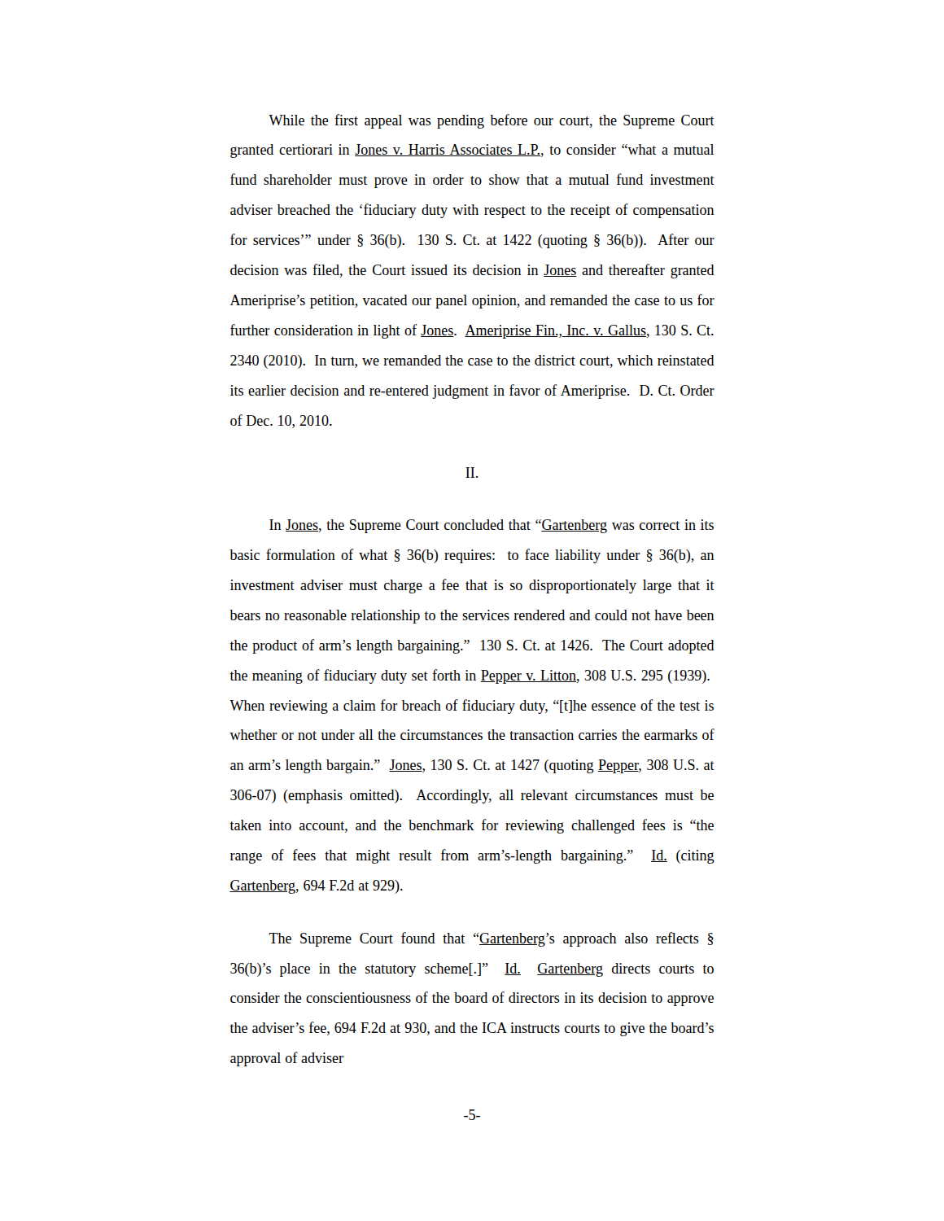While the first appeal was pending before our court, the Supreme Court granted certiorari in Jones v. Harris Associates L.P., to consider “what a mutual fund shareholder must prove in order to show that a mutual fund investment adviser breached the ‘fiduciary duty with respect to the receipt of compensation for services’” under § 36(b). 130 S. Ct. at 1422 (quoting § 36(b)). After our decision was filed, the Court issued its decision in Jones and thereafter granted Ameriprise’s petition, vacated our panel opinion, and remanded the case to us for further consideration in light of Jones. Ameriprise Fin., Inc. v. Gallus, 130 S. Ct. 2340 (2010). In turn, we remanded the case to the district court, which reinstated its earlier decision and re-entered judgment in favor of Ameriprise. D. Ct. Order of Dec. 10, 2010.
II.
In Jones, the Supreme Court concluded that “Gartenberg was correct in its basic formulation of what § 36(b) requires: to face liability under § 36(b), an investment adviser must charge a fee that is so disproportionately large that it bears no reasonable relationship to the services rendered and could not have been the product of arm’s length bargaining.” 130 S. Ct. at 1426. The Court adopted the meaning of fiduciary duty set forth in Pepper v. Litton, 308 U.S. 295 (1939). When reviewing a claim for breach of fiduciary duty, “[t]he essence of the test is whether or not under all the circumstances the transaction carries the earmarks of an arm’s length bargain.” Jones, 130 S. Ct. at 1427 (quoting Pepper, 308 U.S. at 306-07) (emphasis omitted). Accordingly, all relevant circumstances must be taken into account, and the benchmark for reviewing challenged fees is “the range of fees that might result from arm’s-length bargaining.” Id. (citing Gartenberg, 694 F.2d at 929).
The Supreme Court found that “Gartenberg’s approach also reflects § 36(b)’s place in the statutory scheme[.]” Id. Gartenberg directs courts to consider the conscientiousness of the board of directors in its decision to approve the adviser’s fee, 694 F.2d at 930, and the ICA instructs courts to give the board’s approval of adviser
-5-